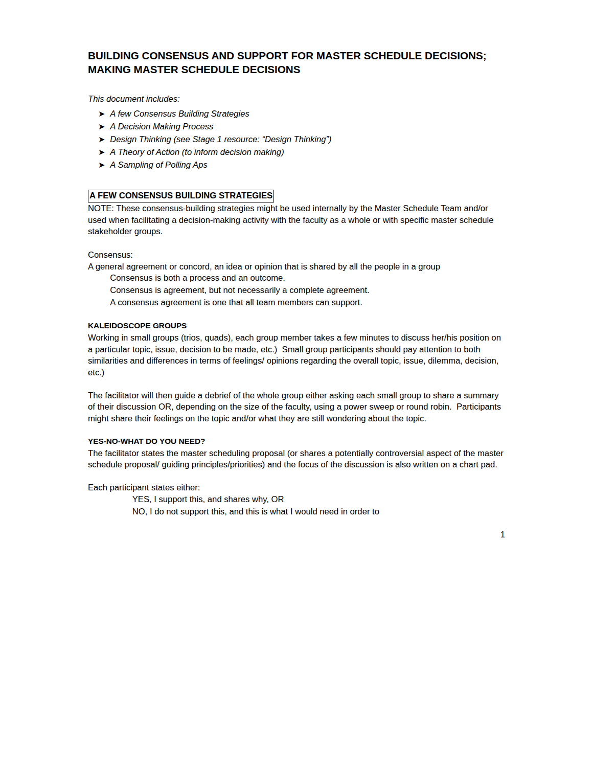Building Consensus and Support for Master Schedule Decisions; Making Master Schedule Decisions
This document includes:
A few Consensus Building Strategies
A Decision Making Process
Design Thinking (see Stage 1 resource: “Design Thinking”)
A Theory of Action (to inform decision making)
A Sampling of Polling Aps
A Few Consensus Building Strategies
NOTE: These consensus-building strategies might be used internally by the Master Schedule Team and/or used when facilitating a decision-making activity with the faculty as a whole or with specific master schedule stakeholder groups.
Consensus:
A general agreement or concord, an idea or opinion that is shared by all the people in a group
Consensus is both a process and an outcome.
Consensus is agreement, but not necessarily a complete agreement.
A consensus agreement is one that all team members can support.
Kaleidoscope Groups
Working in small groups (trios, quads), each group member takes a few minutes to discuss her/his position on a particular topic, issue, decision to be made, etc.) Small group participants should pay attention to both similarities and differences in terms of feelings/ opinions regarding the overall topic, issue, dilemma, decision, etc.)
The facilitator will then guide a debrief of the whole group either asking each small group to share a summary of their discussion OR, depending on the size of the faculty, using a power sweep or round robin. Participants might share their feelings on the topic and/or what they are still wondering about the topic.
Yes-No-What Do You Need?
The facilitator states the master scheduling proposal (or shares a potentially controversial aspect of the master schedule proposal/ guiding principles/priorities) and the focus of the discussion is also written on a chart pad.
Each participant states either:
YES, I support this, and shares why, OR
NO, I do not support this, and this is what I would need in order to
1